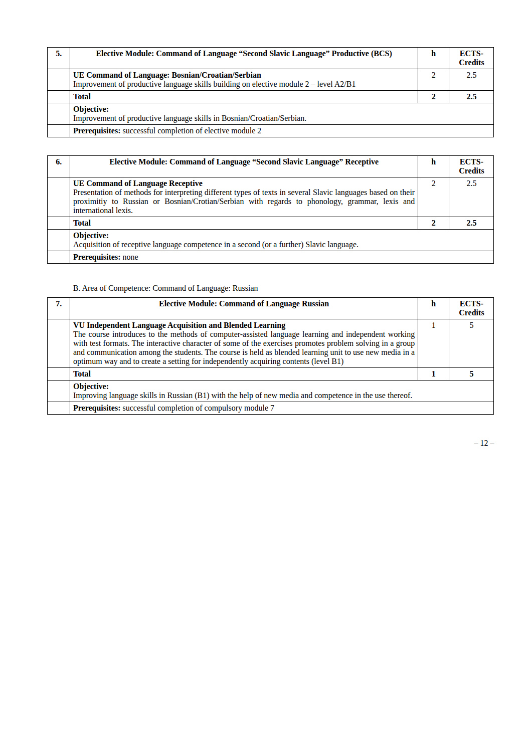| 5. | Elective Module: Command of Language “Second Slavic Language” Productive (BCS) | h | ECTS-Credits |
| | UE Command of Language: Bosnian/Croatian/Serbian Improvement of productive language skills building on elective module 2 – level A2/B1 | 2 | 2.5 |
| | Total | 2 | 2.5 |
| | Objective: Improvement of productive language skills in Bosnian/Croatian/Serbian. |
| | Prerequisites: successful completion of elective module 2 |
| 6. | Elective Module: Command of Language “Second Slavic Language” Receptive | h | ECTS-Credits |
| | UE Command of Language Receptive Presentation of methods for interpreting different types of texts in several Slavic languages based on their proximitiy to Russian or Bosnian/Crotian/Serbian with regards to phonology, grammar, lexis and international lexis. | 2 | 2.5 |
| | Total | 2 | 2.5 |
| | Objective: Acquisition of receptive language competence in a second (or a further) Slavic language. |
| | Prerequisites: none |
B. Area of Competence: Command of Language: Russian
| 7. | Elective Module: Command of Language Russian | h | ECTS-Credits |
| | VU Independent Language Acquisition and Blended Learning The course introduces to the methods of computer-assisted language learning and independent working with test formats. The interactive character of some of the exercises promotes problem solving in a group and communication among the students. The course is held as blended learning unit to use new media in a optimum way and to create a setting for independently acquiring contents (level B1) | 1 | 5 |
| | Total | 1 | 5 |
| | Objective: Improving language skills in Russian (B1) with the help of new media and competence in the use thereof. |
| | Prerequisites: successful completion of compulsory module 7 |
– 12 –